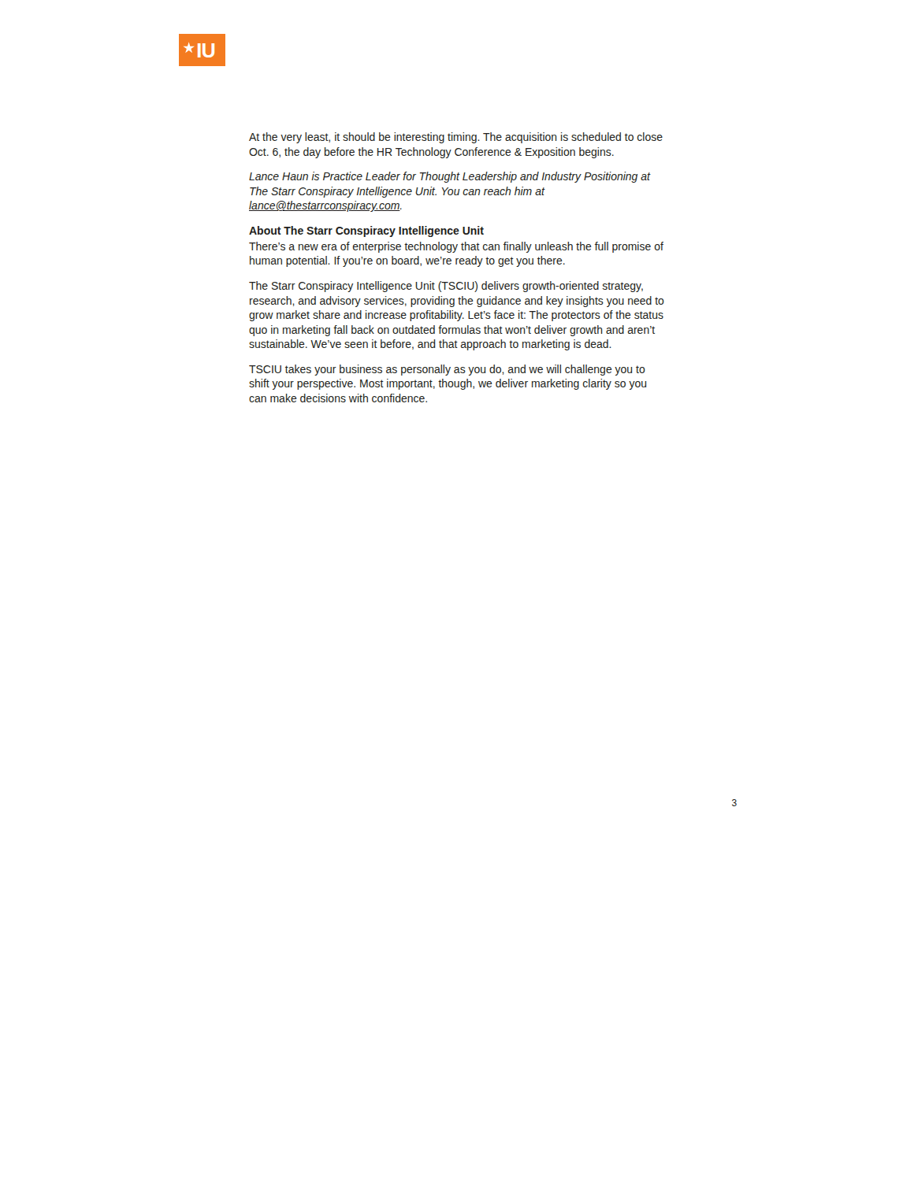IU
At the very least, it should be interesting timing. The acquisition is scheduled to close Oct. 6, the day before the HR Technology Conference & Exposition begins.
Lance Haun is Practice Leader for Thought Leadership and Industry Positioning at The Starr Conspiracy Intelligence Unit. You can reach him at lance@thestarrconspiracy.com.
About The Starr Conspiracy Intelligence Unit
There’s a new era of enterprise technology that can finally unleash the full promise of human potential. If you’re on board, we’re ready to get you there.
The Starr Conspiracy Intelligence Unit (TSCIU) delivers growth-oriented strategy, research, and advisory services, providing the guidance and key insights you need to grow market share and increase profitability. Let’s face it: The protectors of the status quo in marketing fall back on outdated formulas that won’t deliver growth and aren’t sustainable. We’ve seen it before, and that approach to marketing is dead.
TSCIU takes your business as personally as you do, and we will challenge you to shift your perspective. Most important, though, we deliver marketing clarity so you can make decisions with confidence.
3